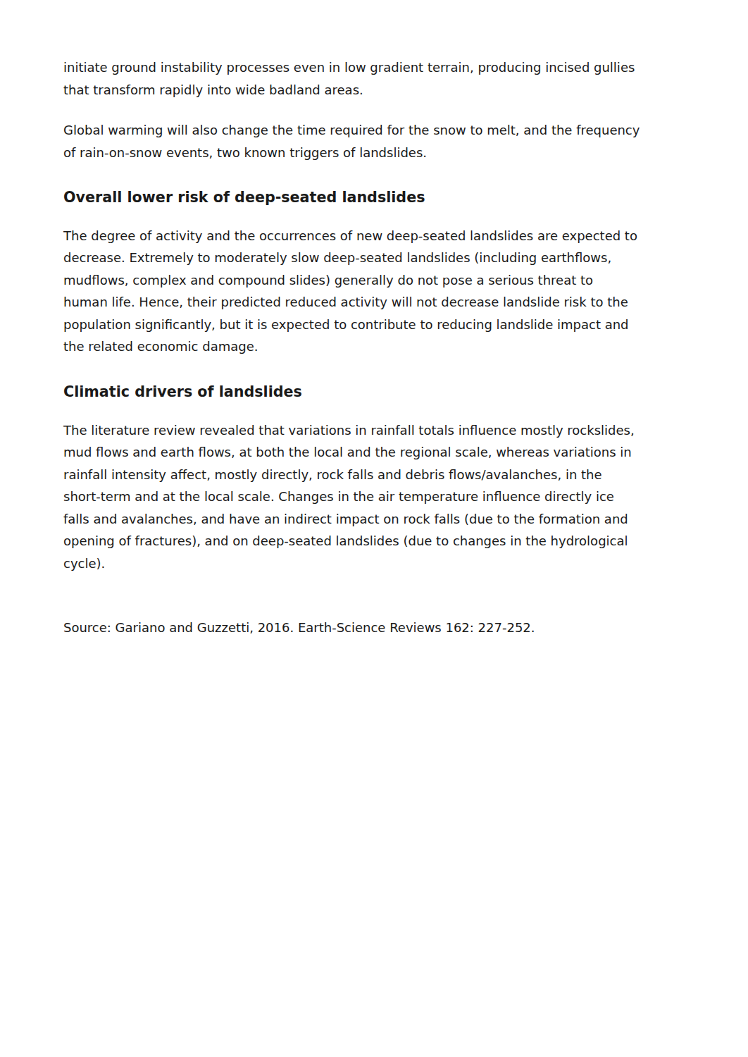initiate ground instability processes even in low gradient terrain, producing incised gullies that transform rapidly into wide badland areas.
Global warming will also change the time required for the snow to melt, and the frequency of rain-on-snow events, two known triggers of landslides.
Overall lower risk of deep-seated landslides
The degree of activity and the occurrences of new deep-seated landslides are expected to decrease. Extremely to moderately slow deep-seated landslides (including earthflows, mudflows, complex and compound slides) generally do not pose a serious threat to human life. Hence, their predicted reduced activity will not decrease landslide risk to the population significantly, but it is expected to contribute to reducing landslide impact and the related economic damage.
Climatic drivers of landslides
The literature review revealed that variations in rainfall totals influence mostly rockslides, mud flows and earth flows, at both the local and the regional scale, whereas variations in rainfall intensity affect, mostly directly, rock falls and debris flows/avalanches, in the short-term and at the local scale. Changes in the air temperature influence directly ice falls and avalanches, and have an indirect impact on rock falls (due to the formation and opening of fractures), and on deep-seated landslides (due to changes in the hydrological cycle).
Source: Gariano and Guzzetti, 2016. Earth-Science Reviews 162: 227-252.